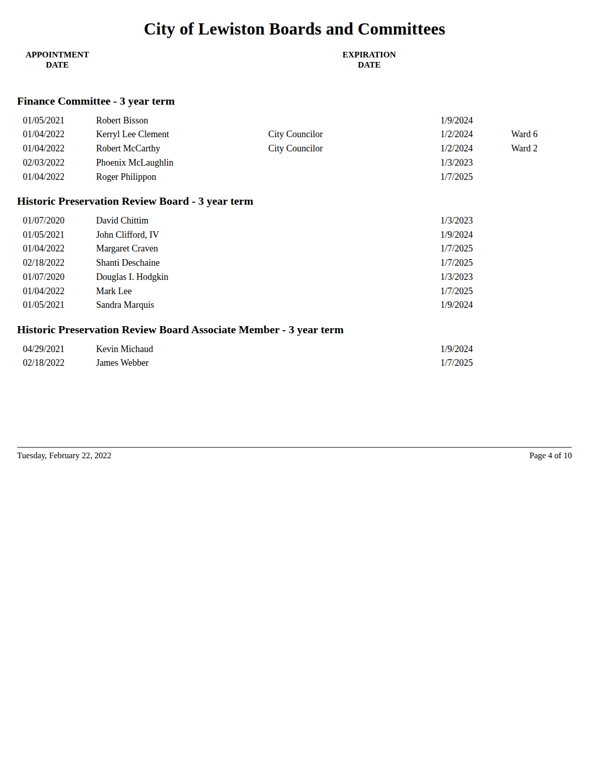City of Lewiston Boards and Committees
APPOINTMENT
DATE
EXPIRATION
DATE
Finance Committee - 3 year term
| 01/05/2021 | Robert Bisson | | 1/9/2024 | |
| 01/04/2022 | Kerryl Lee Clement | City Councilor | 1/2/2024 | Ward 6 |
| 01/04/2022 | Robert McCarthy | City Councilor | 1/2/2024 | Ward 2 |
| 02/03/2022 | Phoenix McLaughlin | | 1/3/2023 | |
| 01/04/2022 | Roger Philippon | | 1/7/2025 | |
Historic Preservation Review Board - 3 year term
| 01/07/2020 | David Chittim | | 1/3/2023 | |
| 01/05/2021 | John Clifford, IV | | 1/9/2024 | |
| 01/04/2022 | Margaret Craven | | 1/7/2025 | |
| 02/18/2022 | Shanti Deschaine | | 1/7/2025 | |
| 01/07/2020 | Douglas I. Hodgkin | | 1/3/2023 | |
| 01/04/2022 | Mark Lee | | 1/7/2025 | |
| 01/05/2021 | Sandra Marquis | | 1/9/2024 | |
Historic Preservation Review Board Associate Member - 3 year term
| 04/29/2021 | Kevin Michaud | | 1/9/2024 | |
| 02/18/2022 | James Webber | | 1/7/2025 | |
Tuesday, February 22, 2022 Page 4 of 10